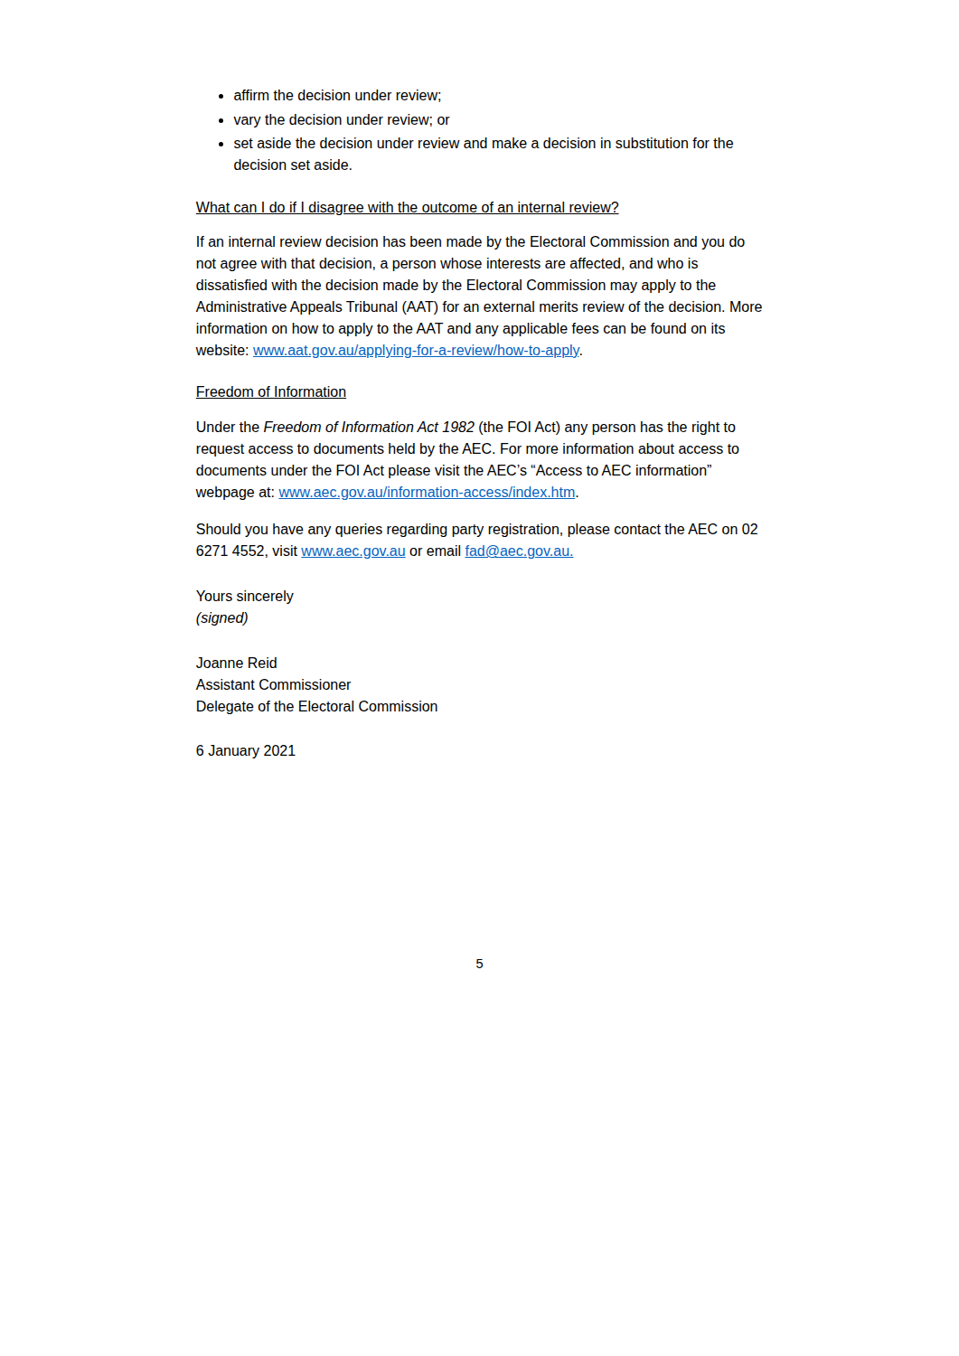affirm the decision under review;
vary the decision under review; or
set aside the decision under review and make a decision in substitution for the decision set aside.
What can I do if I disagree with the outcome of an internal review?
If an internal review decision has been made by the Electoral Commission and you do not agree with that decision, a person whose interests are affected, and who is dissatisfied with the decision made by the Electoral Commission may apply to the Administrative Appeals Tribunal (AAT) for an external merits review of the decision. More information on how to apply to the AAT and any applicable fees can be found on its website: www.aat.gov.au/applying-for-a-review/how-to-apply.
Freedom of Information
Under the Freedom of Information Act 1982 (the FOI Act) any person has the right to request access to documents held by the AEC. For more information about access to documents under the FOI Act please visit the AEC’s “Access to AEC information” webpage at: www.aec.gov.au/information-access/index.htm.
Should you have any queries regarding party registration, please contact the AEC on 02 6271 4552, visit www.aec.gov.au or email fad@aec.gov.au.
Yours sincerely
(signed)
Joanne Reid
Assistant Commissioner
Delegate of the Electoral Commission
6 January 2021
5